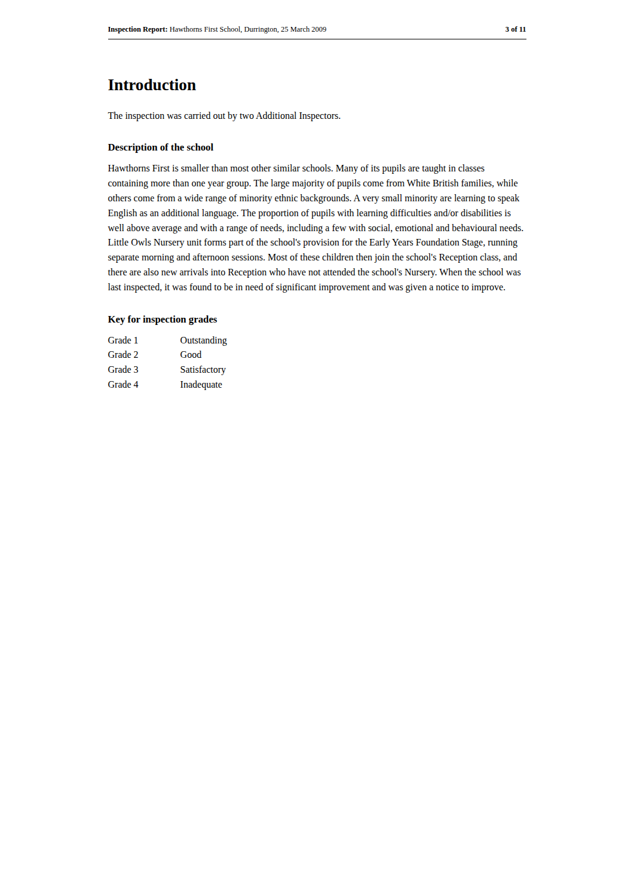Inspection Report: Hawthorns First School, Durrington, 25 March 2009 3 of 11
Introduction
The inspection was carried out by two Additional Inspectors.
Description of the school
Hawthorns First is smaller than most other similar schools. Many of its pupils are taught in classes containing more than one year group. The large majority of pupils come from White British families, while others come from a wide range of minority ethnic backgrounds. A very small minority are learning to speak English as an additional language. The proportion of pupils with learning difficulties and/or disabilities is well above average and with a range of needs, including a few with social, emotional and behavioural needs. Little Owls Nursery unit forms part of the school's provision for the Early Years Foundation Stage, running separate morning and afternoon sessions. Most of these children then join the school's Reception class, and there are also new arrivals into Reception who have not attended the school's Nursery. When the school was last inspected, it was found to be in need of significant improvement and was given a notice to improve.
Key for inspection grades
| Grade 1 | Outstanding |
| Grade 2 | Good |
| Grade 3 | Satisfactory |
| Grade 4 | Inadequate |